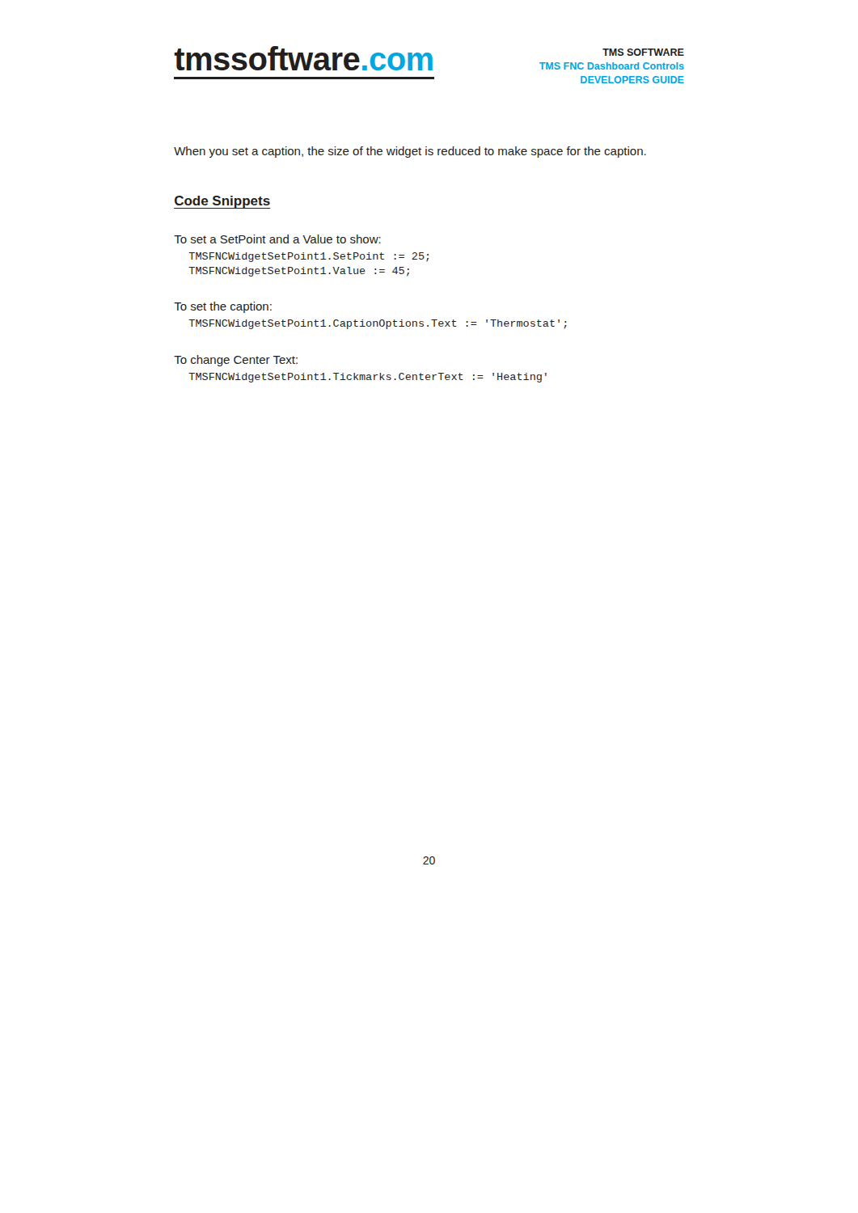tmssoftware. com
TMS SOFTWARE
TMS FNC Dashboard Controls
DEVELOPERS GUIDE
When you set a caption, the size of the widget is reduced to make space for the caption.
Code Snippets
To set a SetPoint and a Value to show:
TMSFNCWidgetSetPoint1.SetPoint := 25;
TMSFNCWidgetSetPoint1.Value := 45;
To set the caption:
TMSFNCWidgetSetPoint1.CaptionOptions.Text := 'Thermostat';
To change Center Text:
TMSFNCWidgetSetPoint1.Tickmarks.CenterText := 'Heating'
20